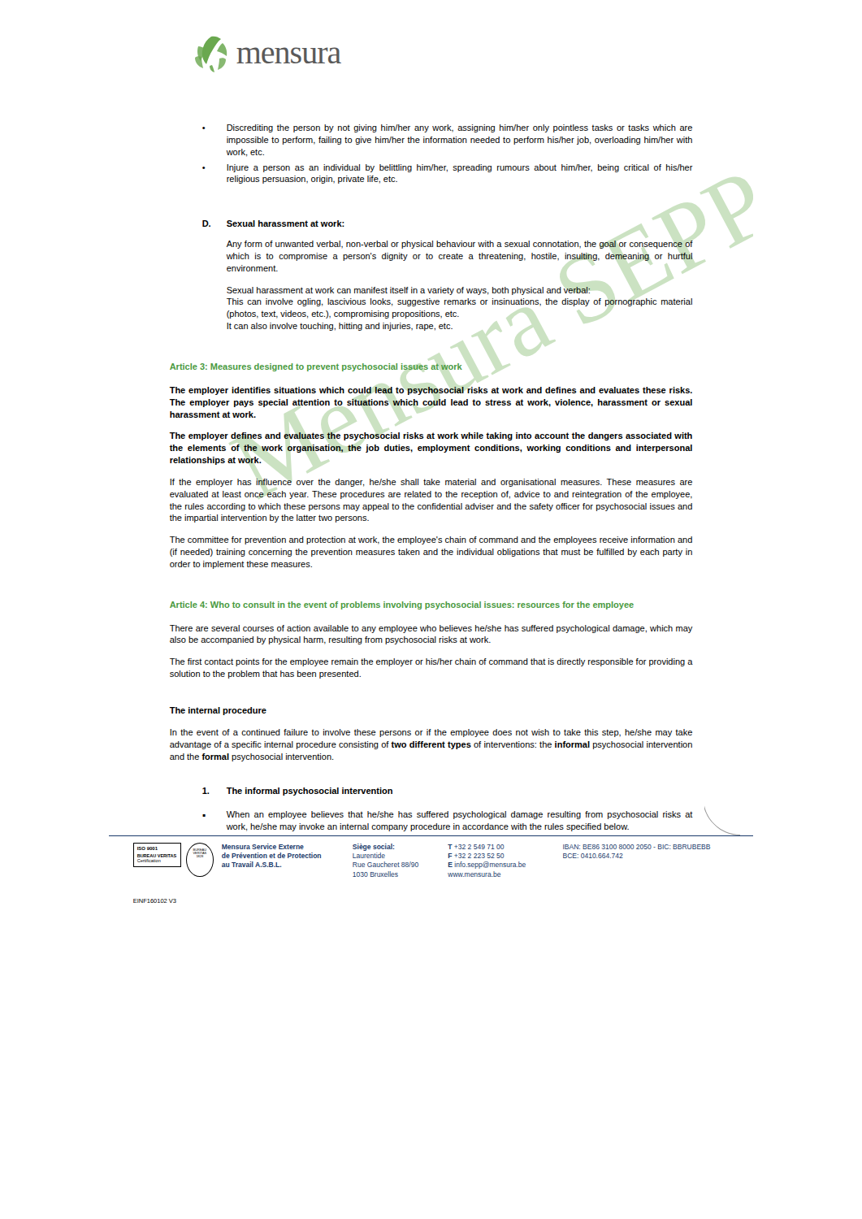mensura
Mensura SEPP
Discrediting the person by not giving him/her any work, assigning him/her only pointless tasks or tasks which are impossible to perform, failing to give him/her the information needed to perform his/her job, overloading him/her with work, etc.
Injure a person as an individual by belittling him/her, spreading rumours about him/her, being critical of his/her religious persuasion, origin, private life, etc.
D. Sexual harassment at work:
Any form of unwanted verbal, non-verbal or physical behaviour with a sexual connotation, the goal or consequence of which is to compromise a person's dignity or to create a threatening, hostile, insulting, demeaning or hurtful environment.
Sexual harassment at work can manifest itself in a variety of ways, both physical and verbal:
This can involve ogling, lascivious looks, suggestive remarks or insinuations, the display of pornographic material (photos, text, videos, etc.), compromising propositions, etc.
It can also involve touching, hitting and injuries, rape, etc.
Article 3: Measures designed to prevent psychosocial issues at work
The employer identifies situations which could lead to psychosocial risks at work and defines and evaluates these risks. The employer pays special attention to situations which could lead to stress at work, violence, harassment or sexual harassment at work.
The employer defines and evaluates the psychosocial risks at work while taking into account the dangers associated with the elements of the work organisation, the job duties, employment conditions, working conditions and interpersonal relationships at work.
If the employer has influence over the danger, he/she shall take material and organisational measures. These measures are evaluated at least once each year. These procedures are related to the reception of, advice to and reintegration of the employee, the rules according to which these persons may appeal to the confidential adviser and the safety officer for psychosocial issues and the impartial intervention by the latter two persons.
The committee for prevention and protection at work, the employee's chain of command and the employees receive information and (if needed) training concerning the prevention measures taken and the individual obligations that must be fulfilled by each party in order to implement these measures.
Article 4: Who to consult in the event of problems involving psychosocial issues: resources for the employee
There are several courses of action available to any employee who believes he/she has suffered psychological damage, which may also be accompanied by physical harm, resulting from psychosocial risks at work.
The first contact points for the employee remain the employer or his/her chain of command that is directly responsible for providing a solution to the problem that has been presented.
The internal procedure
In the event of a continued failure to involve these persons or if the employee does not wish to take this step, he/she may take advantage of a specific internal procedure consisting of two different types of interventions: the informal psychosocial intervention and the formal psychosocial intervention.
1. The informal psychosocial intervention
When an employee believes that he/she has suffered psychological damage resulting from psychosocial risks at work, he/she may invoke an internal company procedure in accordance with the rules specified below.
ISO 9001
BUREAU VERITAS
Certification
BUREAU
VERITAS
1828
Mensura Service Externe
de Prévention et de Protection
au Travail A.S.B.L.
Siège social:
Laurentide
Rue Gaucheret 88/90
1030 Bruxelles
T +32 2 549 71 00
F +32 2 223 52 50
E info.sepp@mensura.be
www.mensura.be
IBAN: BE86 3100 8000 2050 - BIC: BBRUBEBB
BCE: 0410.664.742
EINF160102 V3